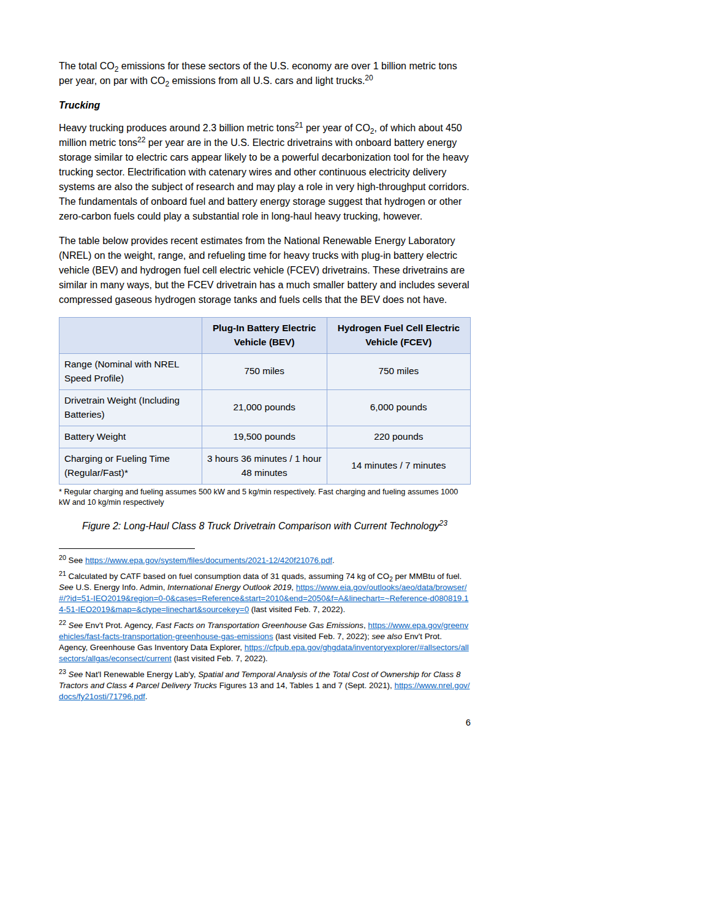The total CO2 emissions for these sectors of the U.S. economy are over 1 billion metric tons per year, on par with CO2 emissions from all U.S. cars and light trucks.20
Trucking
Heavy trucking produces around 2.3 billion metric tons21 per year of CO2, of which about 450 million metric tons22 per year are in the U.S. Electric drivetrains with onboard battery energy storage similar to electric cars appear likely to be a powerful decarbonization tool for the heavy trucking sector. Electrification with catenary wires and other continuous electricity delivery systems are also the subject of research and may play a role in very high-throughput corridors. The fundamentals of onboard fuel and battery energy storage suggest that hydrogen or other zero-carbon fuels could play a substantial role in long-haul heavy trucking, however.
The table below provides recent estimates from the National Renewable Energy Laboratory (NREL) on the weight, range, and refueling time for heavy trucks with plug-in battery electric vehicle (BEV) and hydrogen fuel cell electric vehicle (FCEV) drivetrains. These drivetrains are similar in many ways, but the FCEV drivetrain has a much smaller battery and includes several compressed gaseous hydrogen storage tanks and fuels cells that the BEV does not have.
| | Plug-In Battery Electric Vehicle (BEV) | Hydrogen Fuel Cell Electric Vehicle (FCEV) |
| --- | --- | --- |
| Range (Nominal with NREL Speed Profile) | 750 miles | 750 miles |
| Drivetrain Weight (Including Batteries) | 21,000 pounds | 6,000 pounds |
| Battery Weight | 19,500 pounds | 220 pounds |
| Charging or Fueling Time (Regular/Fast)* | 3 hours 36 minutes / 1 hour 48 minutes | 14 minutes / 7 minutes |
* Regular charging and fueling assumes 500 kW and 5 kg/min respectively. Fast charging and fueling assumes 1000 kW and 10 kg/min respectively
Figure 2: Long-Haul Class 8 Truck Drivetrain Comparison with Current Technology23
20 See https://www.epa.gov/system/files/documents/2021-12/420f21076.pdf.
21 Calculated by CATF based on fuel consumption data of 31 quads, assuming 74 kg of CO2 per MMBtu of fuel. See U.S. Energy Info. Admin, International Energy Outlook 2019, https://www.eia.gov/outlooks/aeo/data/browser/#/?id=51-IEO2019&region=0-0&cases=Reference&start=2010&end=2050&f=A&linechart=~Reference-d080819.14-51-IEO2019&map=&ctype=linechart&sourcekey=0 (last visited Feb. 7, 2022).
22 See Env't Prot. Agency, Fast Facts on Transportation Greenhouse Gas Emissions, https://www.epa.gov/greenvehicles/fast-facts-transportation-greenhouse-gas-emissions (last visited Feb. 7, 2022); see also Env't Prot. Agency, Greenhouse Gas Inventory Data Explorer, https://cfpub.epa.gov/ghgdata/inventoryexplorer/#allsectors/allsectors/allgas/econsect/current (last visited Feb. 7, 2022).
23 See Nat'l Renewable Energy Lab'y, Spatial and Temporal Analysis of the Total Cost of Ownership for Class 8 Tractors and Class 4 Parcel Delivery Trucks Figures 13 and 14, Tables 1 and 7 (Sept. 2021), https://www.nrel.gov/docs/fy21osti/71796.pdf.
6